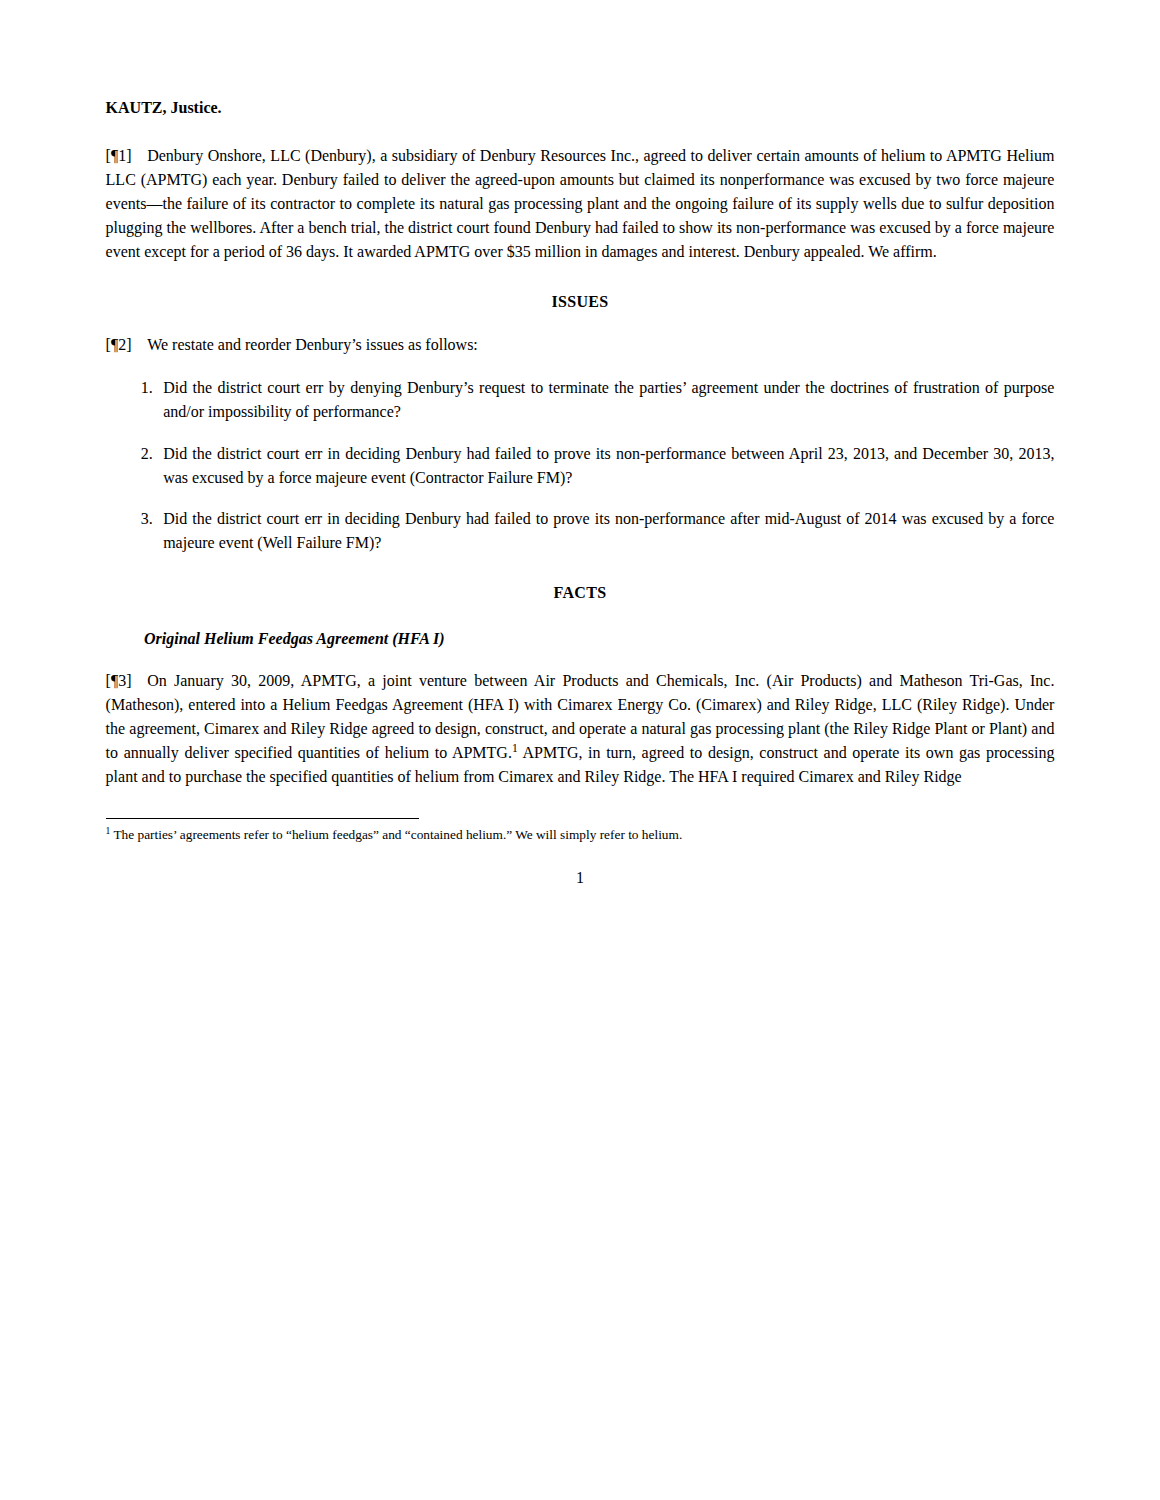KAUTZ, Justice.
[¶1] Denbury Onshore, LLC (Denbury), a subsidiary of Denbury Resources Inc., agreed to deliver certain amounts of helium to APMTG Helium LLC (APMTG) each year. Denbury failed to deliver the agreed-upon amounts but claimed its nonperformance was excused by two force majeure events—the failure of its contractor to complete its natural gas processing plant and the ongoing failure of its supply wells due to sulfur deposition plugging the wellbores. After a bench trial, the district court found Denbury had failed to show its non-performance was excused by a force majeure event except for a period of 36 days. It awarded APMTG over $35 million in damages and interest. Denbury appealed. We affirm.
ISSUES
[¶2] We restate and reorder Denbury’s issues as follows:
Did the district court err by denying Denbury’s request to terminate the parties’ agreement under the doctrines of frustration of purpose and/or impossibility of performance?
Did the district court err in deciding Denbury had failed to prove its non-performance between April 23, 2013, and December 30, 2013, was excused by a force majeure event (Contractor Failure FM)?
Did the district court err in deciding Denbury had failed to prove its non-performance after mid-August of 2014 was excused by a force majeure event (Well Failure FM)?
FACTS
Original Helium Feedgas Agreement (HFA I)
[¶3] On January 30, 2009, APMTG, a joint venture between Air Products and Chemicals, Inc. (Air Products) and Matheson Tri-Gas, Inc. (Matheson), entered into a Helium Feedgas Agreement (HFA I) with Cimarex Energy Co. (Cimarex) and Riley Ridge, LLC (Riley Ridge). Under the agreement, Cimarex and Riley Ridge agreed to design, construct, and operate a natural gas processing plant (the Riley Ridge Plant or Plant) and to annually deliver specified quantities of helium to APMTG.1 APMTG, in turn, agreed to design, construct and operate its own gas processing plant and to purchase the specified quantities of helium from Cimarex and Riley Ridge. The HFA I required Cimarex and Riley Ridge
1 The parties’ agreements refer to “helium feedgas” and “contained helium.” We will simply refer to helium.
1